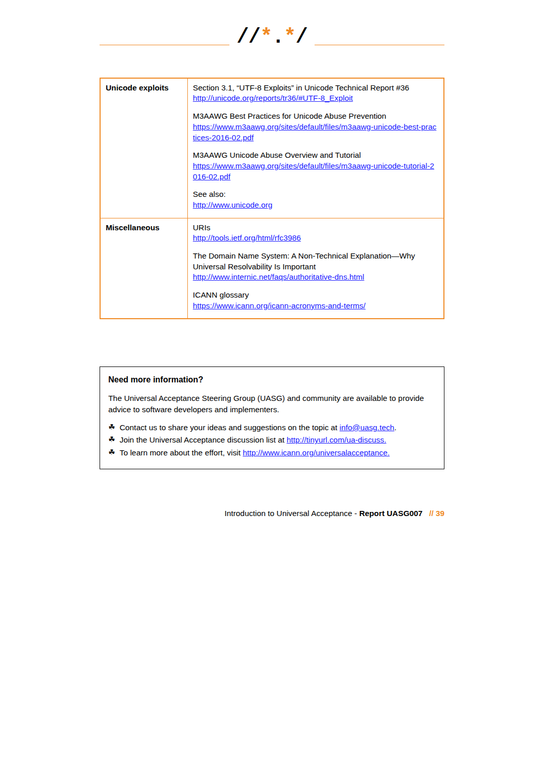//*.*/
| Unicode exploits | Section 3.1, “UTF-8 Exploits” in Unicode Technical Report #36 http://unicode.org/reports/tr36/#UTF-8_Exploit M3AAWG Best Practices for Unicode Abuse Prevention https://www.m3aawg.org/sites/default/files/m3aawg-unicode-best-practices-2016-02.pdf M3AAWG Unicode Abuse Overview and Tutorial https://www.m3aawg.org/sites/default/files/m3aawg-unicode-tutorial-2016-02.pdf See also: http://www.unicode.org |
| Miscellaneous | URIs http://tools.ietf.org/html/rfc3986 The Domain Name System: A Non-Technical Explanation—Why Universal Resolvability Is Important http://www.internic.net/faqs/authoritative-dns.html ICANN glossary https://www.icann.org/icann-acronyms-and-terms/ |
Need more information?
The Universal Acceptance Steering Group (UASG) and community are available to provide advice to software developers and implementers.
Contact us to share your ideas and suggestions on the topic at info@uasg.tech.
Join the Universal Acceptance discussion list at http://tinyurl.com/ua-discuss.
To learn more about the effort, visit http://www.icann.org/universalacceptance.
Introduction to Universal Acceptance - Report UASG007 // 39